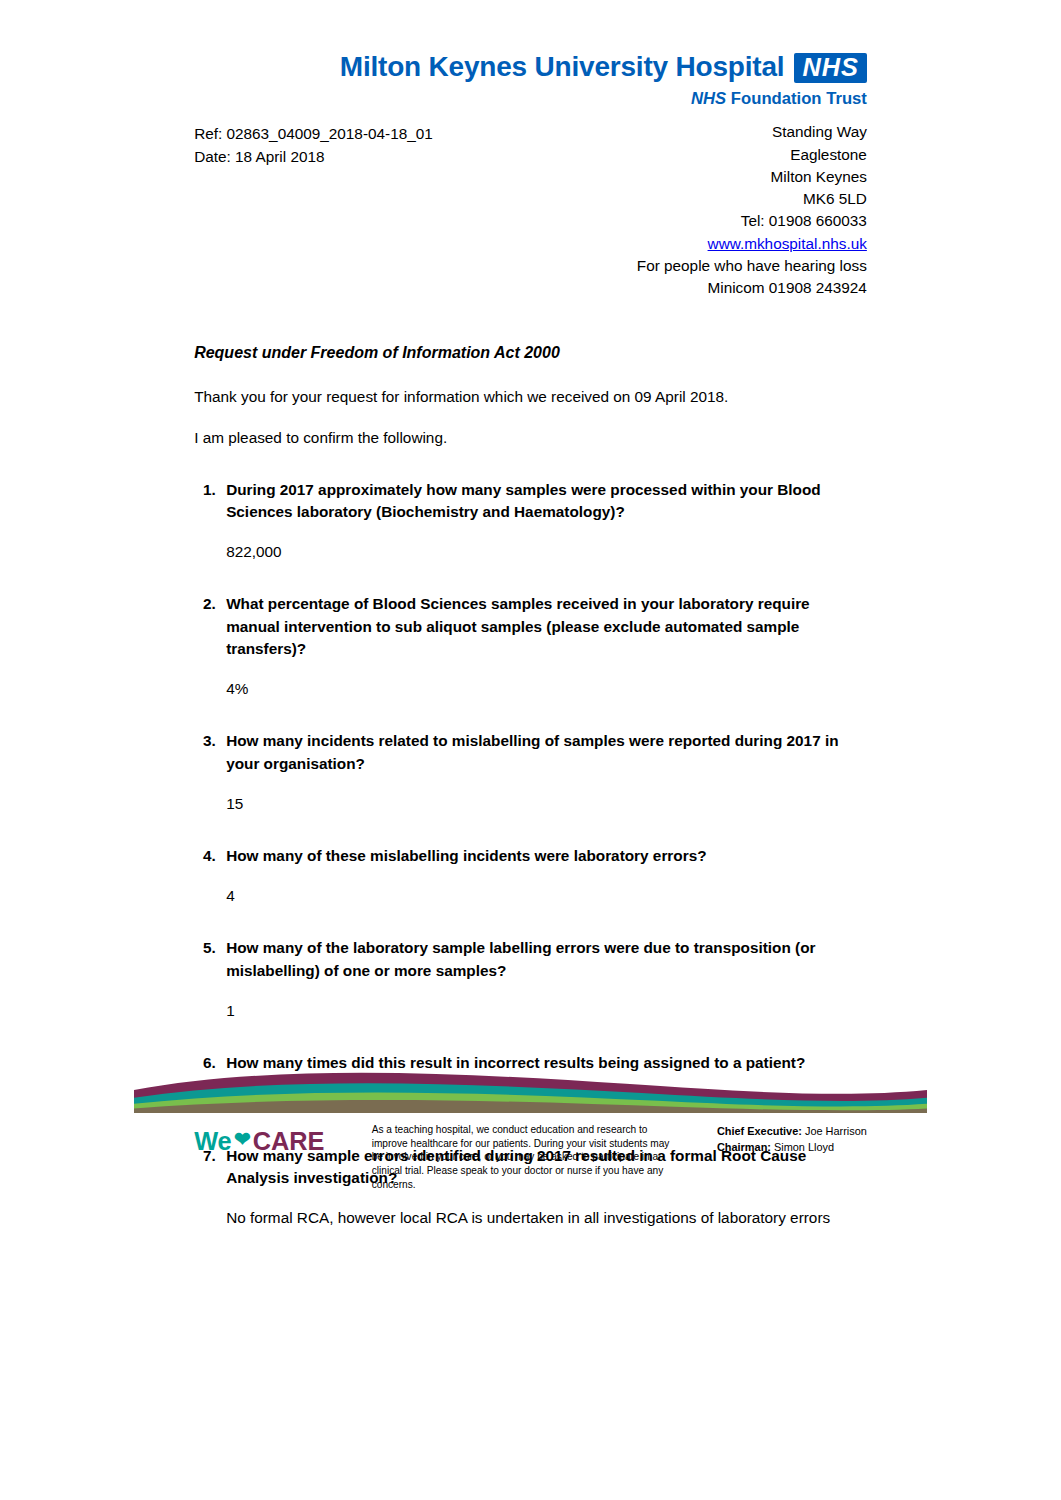Milton Keynes University Hospital
NHS
NHS Foundation Trust
Ref: 02863_04009_2018-04-18_01
Date: 18 April 2018
Standing Way
Eaglestone
Milton Keynes
MK6 5LD
Tel: 01908 660033
www.mkhospital.nhs.uk
For people who have hearing loss
Minicom 01908 243924
Request under Freedom of Information Act 2000
Thank you for your request for information which we received on 09 April 2018.
I am pleased to confirm the following.
During 2017 approximately how many samples were processed within your Blood Sciences laboratory (Biochemistry and Haematology)?
822,000
What percentage of Blood Sciences samples received in your laboratory require manual intervention to sub aliquot samples (please exclude automated sample transfers)?
4%
How many incidents related to mislabelling of samples were reported during 2017 in your organisation?
15
How many of these mislabelling incidents were laboratory errors?
4
How many of the laboratory sample labelling errors were due to transposition (or mislabelling) of one or more samples?
1
How many times did this result in incorrect results being assigned to a patient?
8
How many sample errors identified during 2017 resulted in a formal Root Cause Analysis investigation?
No formal RCA, however local RCA is undertaken in all investigations of laboratory errors
We❤CARE
As a teaching hospital, we conduct education and research to improve healthcare for our patients. During your visit students may be involved in your care, or you may be asked to participate in a clinical trial. Please speak to your doctor or nurse if you have any concerns.
Chief Executive: Joe Harrison
Chairman: Simon Lloyd